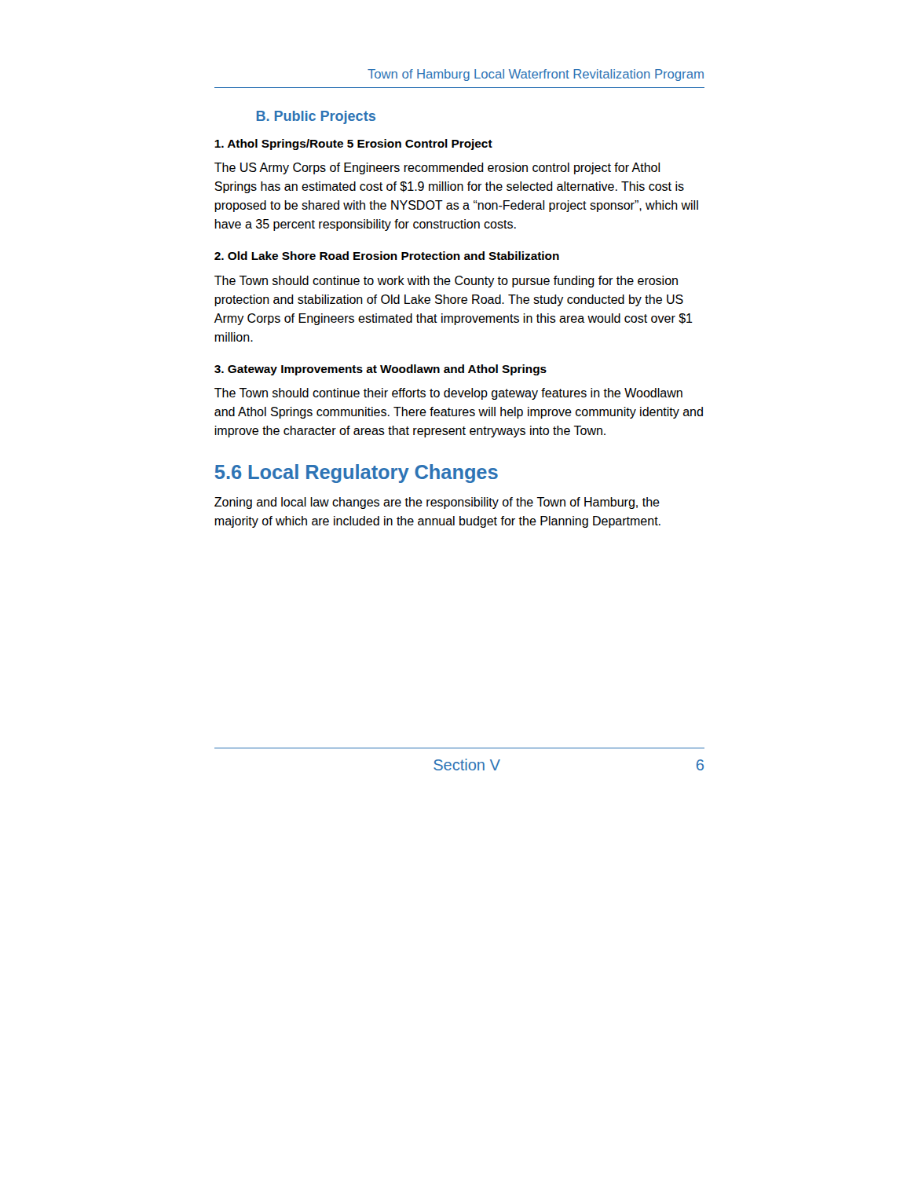Town of Hamburg Local Waterfront Revitalization Program
B. Public Projects
1. Athol Springs/Route 5 Erosion Control Project
The US Army Corps of Engineers recommended erosion control project for Athol Springs has an estimated cost of $1.9 million for the selected alternative. This cost is proposed to be shared with the NYSDOT as a “non-Federal project sponsor”, which will have a 35 percent responsibility for construction costs.
2. Old Lake Shore Road Erosion Protection and Stabilization
The Town should continue to work with the County to pursue funding for the erosion protection and stabilization of Old Lake Shore Road. The study conducted by the US Army Corps of Engineers estimated that improvements in this area would cost over $1 million.
3. Gateway Improvements at Woodlawn and Athol Springs
The Town should continue their efforts to develop gateway features in the Woodlawn and Athol Springs communities. There features will help improve community identity and improve the character of areas that represent entryways into the Town.
5.6 Local Regulatory Changes
Zoning and local law changes are the responsibility of the Town of Hamburg, the majority of which are included in the annual budget for the Planning Department.
Section V 6